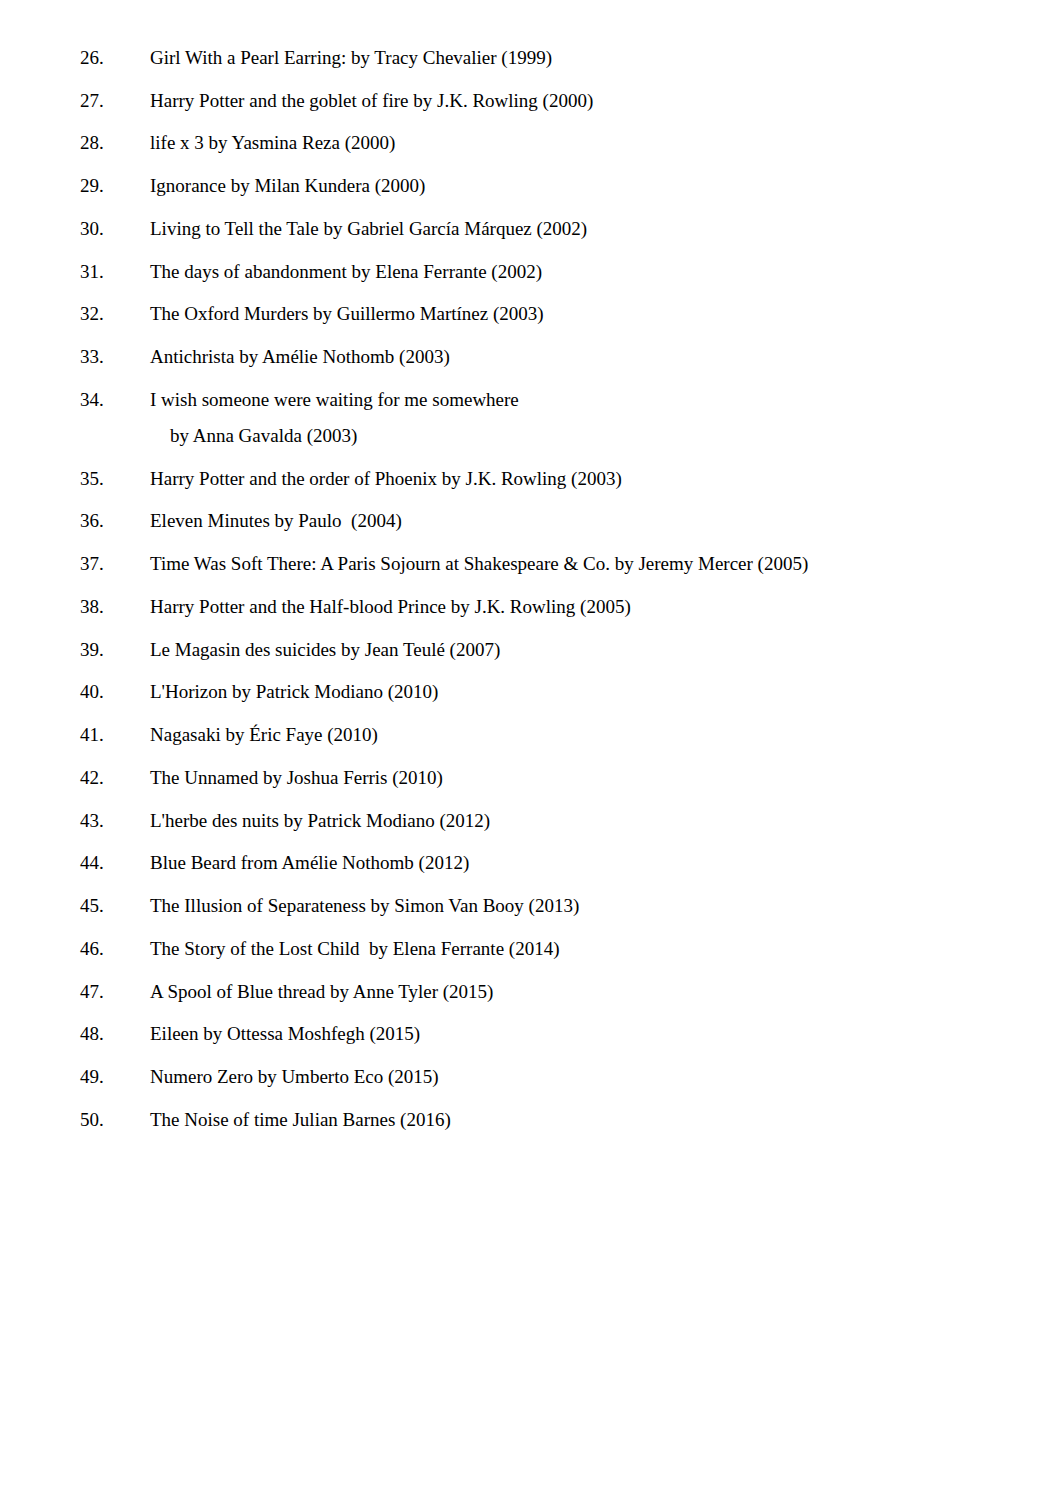Girl With a Pearl Earring: by Tracy Chevalier (1999)
Harry Potter and the goblet of fire by J.K. Rowling (2000)
life x 3 by Yasmina Reza (2000)
Ignorance by Milan Kundera (2000)
Living to Tell the Tale by Gabriel García Márquez (2002)
The days of abandonment by Elena Ferrante (2002)
The Oxford Murders by Guillermo Martínez (2003)
Antichrista by Amélie Nothomb (2003)
I wish someone were waiting for me somewhereby Anna Gavalda (2003)
Harry Potter and the order of Phoenix by J.K. Rowling (2003)
Eleven Minutes by Paulo (2004)
Time Was Soft There: A Paris Sojourn at Shakespeare & Co. by Jeremy Mercer (2005)
Harry Potter and the Half-blood Prince by J.K. Rowling (2005)
Le Magasin des suicides by Jean Teulé (2007)
L'Horizon by Patrick Modiano (2010)
Nagasaki by Éric Faye (2010)
The Unnamed by Joshua Ferris (2010)
L'herbe des nuits by Patrick Modiano (2012)
Blue Beard from Amélie Nothomb (2012)
The Illusion of Separateness by Simon Van Booy (2013)
The Story of the Lost Child by Elena Ferrante (2014)
A Spool of Blue thread by Anne Tyler (2015)
Eileen by Ottessa Moshfegh (2015)
Numero Zero by Umberto Eco (2015)
The Noise of time Julian Barnes (2016)